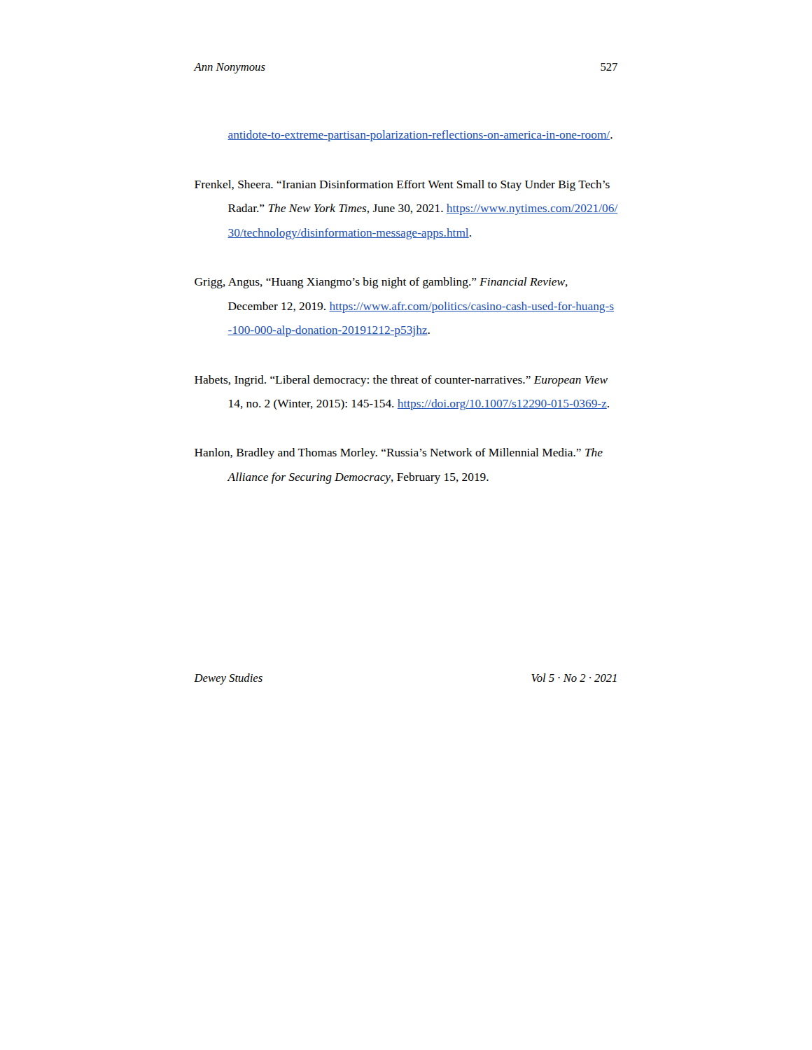Ann Nonymous 527
antidote-to-extreme-partisan-polarization-reflections-on-america-in-one-room/.
Frenkel, Sheera. “Iranian Disinformation Effort Went Small to Stay Under Big Tech’s Radar.” The New York Times, June 30, 2021. https://www.nytimes.com/2021/06/30/technology/disinformation-message-apps.html.
Grigg, Angus, “Huang Xiangmo’s big night of gambling.” Financial Review, December 12, 2019. https://www.afr.com/politics/casino-cash-used-for-huang-s-100-000-alp-donation-20191212-p53jhz.
Habets, Ingrid. “Liberal democracy: the threat of counter-narratives.” European View 14, no. 2 (Winter, 2015): 145-154. https://doi.org/10.1007/s12290-015-0369-z.
Hanlon, Bradley and Thomas Morley. “Russia’s Network of Millennial Media.” The Alliance for Securing Democracy, February 15, 2019.
Dewey Studies Vol 5 · No 2 · 2021